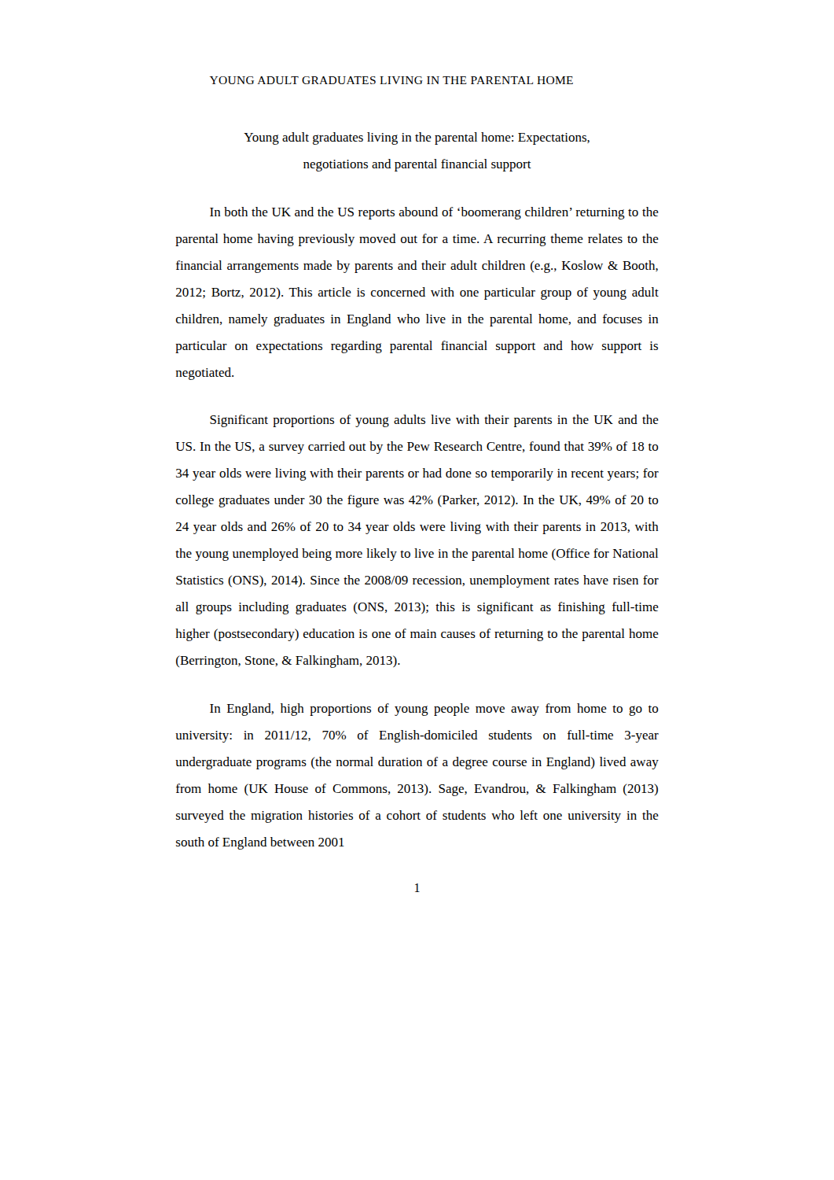Young adult graduates living in the parental home
Young adult graduates living in the parental home: Expectations, negotiations and parental financial support
In both the UK and the US reports abound of ‘boomerang children’ returning to the parental home having previously moved out for a time. A recurring theme relates to the financial arrangements made by parents and their adult children (e.g., Koslow & Booth, 2012; Bortz, 2012). This article is concerned with one particular group of young adult children, namely graduates in England who live in the parental home, and focuses in particular on expectations regarding parental financial support and how support is negotiated.
Significant proportions of young adults live with their parents in the UK and the US. In the US, a survey carried out by the Pew Research Centre, found that 39% of 18 to 34 year olds were living with their parents or had done so temporarily in recent years; for college graduates under 30 the figure was 42% (Parker, 2012). In the UK, 49% of 20 to 24 year olds and 26% of 20 to 34 year olds were living with their parents in 2013, with the young unemployed being more likely to live in the parental home (Office for National Statistics (ONS), 2014). Since the 2008/09 recession, unemployment rates have risen for all groups including graduates (ONS, 2013); this is significant as finishing full-time higher (postsecondary) education is one of main causes of returning to the parental home (Berrington, Stone, & Falkingham, 2013).
In England, high proportions of young people move away from home to go to university: in 2011/12, 70% of English-domiciled students on full-time 3-year undergraduate programs (the normal duration of a degree course in England) lived away from home (UK House of Commons, 2013). Sage, Evandrou, & Falkingham (2013) surveyed the migration histories of a cohort of students who left one university in the south of England between 2001
1